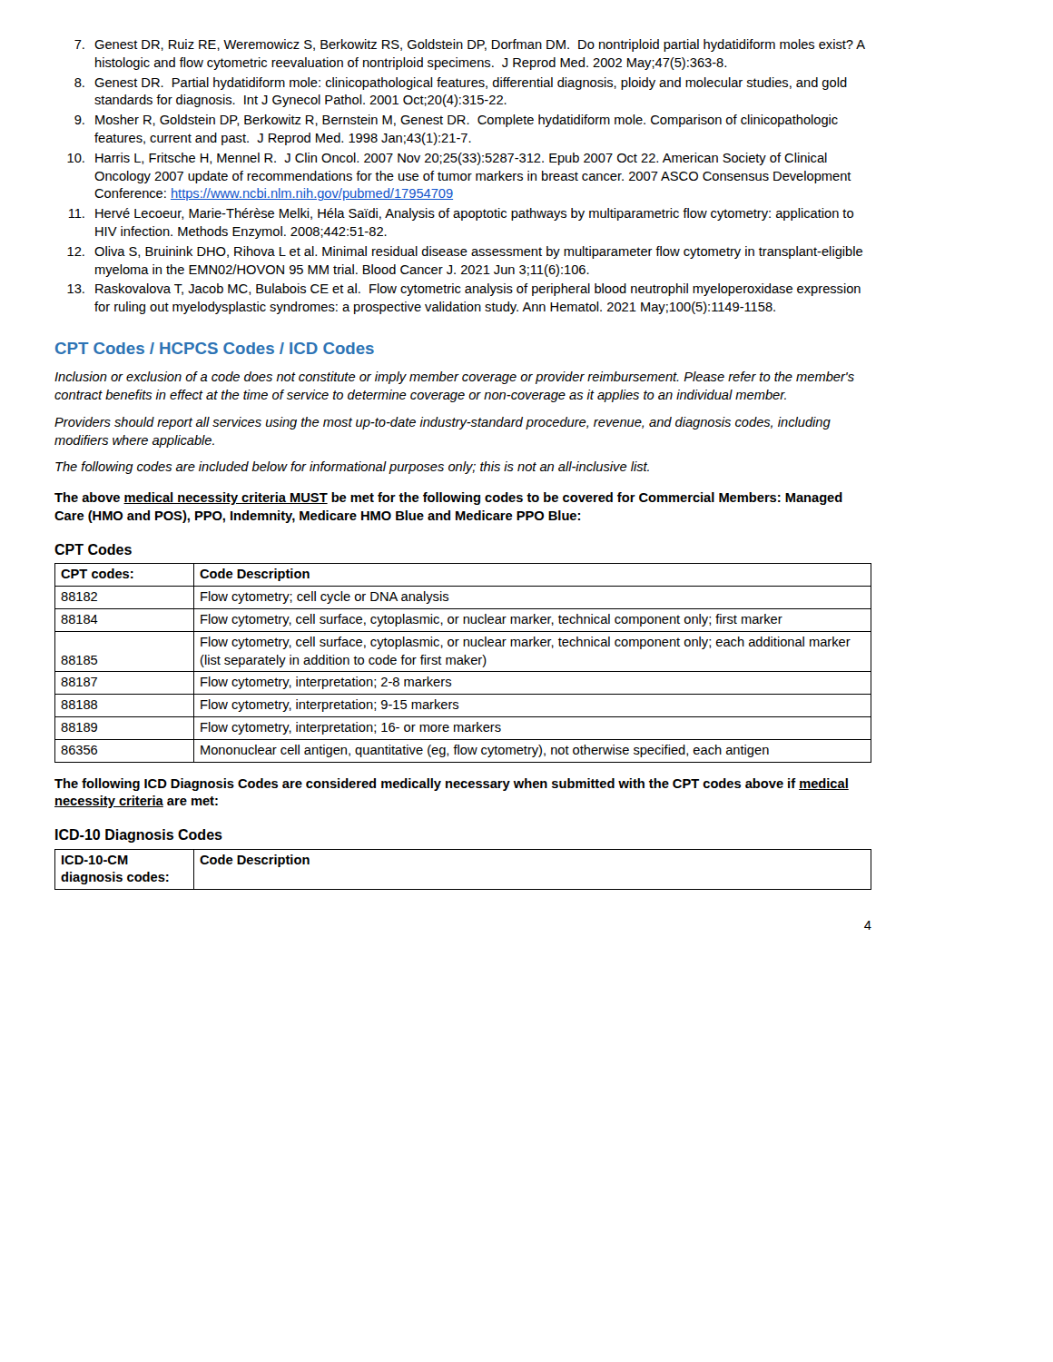Genest DR, Ruiz RE, Weremowicz S, Berkowitz RS, Goldstein DP, Dorfman DM. Do nontriploid partial hydatidiform moles exist? A histologic and flow cytometric reevaluation of nontriploid specimens. J Reprod Med. 2002 May;47(5):363-8.
Genest DR. Partial hydatidiform mole: clinicopathological features, differential diagnosis, ploidy and molecular studies, and gold standards for diagnosis. Int J Gynecol Pathol. 2001 Oct;20(4):315-22.
Mosher R, Goldstein DP, Berkowitz R, Bernstein M, Genest DR. Complete hydatidiform mole. Comparison of clinicopathologic features, current and past. J Reprod Med. 1998 Jan;43(1):21-7.
Harris L, Fritsche H, Mennel R. J Clin Oncol. 2007 Nov 20;25(33):5287-312. Epub 2007 Oct 22. American Society of Clinical Oncology 2007 update of recommendations for the use of tumor markers in breast cancer. 2007 ASCO Consensus Development Conference: https://www.ncbi.nlm.nih.gov/pubmed/17954709
Hervé Lecoeur, Marie-Thérèse Melki, Héla Saïdi, Analysis of apoptotic pathways by multiparametric flow cytometry: application to HIV infection. Methods Enzymol. 2008;442:51-82.
Oliva S, Bruinink DHO, Rihova L et al. Minimal residual disease assessment by multiparameter flow cytometry in transplant-eligible myeloma in the EMN02/HOVON 95 MM trial. Blood Cancer J. 2021 Jun 3;11(6):106.
Raskovalova T, Jacob MC, Bulabois CE et al. Flow cytometric analysis of peripheral blood neutrophil myeloperoxidase expression for ruling out myelodysplastic syndromes: a prospective validation study. Ann Hematol. 2021 May;100(5):1149-1158.
CPT Codes / HCPCS Codes / ICD Codes
Inclusion or exclusion of a code does not constitute or imply member coverage or provider reimbursement. Please refer to the member's contract benefits in effect at the time of service to determine coverage or non-coverage as it applies to an individual member.
Providers should report all services using the most up-to-date industry-standard procedure, revenue, and diagnosis codes, including modifiers where applicable.
The following codes are included below for informational purposes only; this is not an all-inclusive list.
The above medical necessity criteria MUST be met for the following codes to be covered for Commercial Members: Managed Care (HMO and POS), PPO, Indemnity, Medicare HMO Blue and Medicare PPO Blue:
CPT Codes
| CPT codes: | Code Description |
| --- | --- |
| 88182 | Flow cytometry; cell cycle or DNA analysis |
| 88184 | Flow cytometry, cell surface, cytoplasmic, or nuclear marker, technical component only; first marker |
| 88185 | Flow cytometry, cell surface, cytoplasmic, or nuclear marker, technical component only; each additional marker (list separately in addition to code for first maker) |
| 88187 | Flow cytometry, interpretation; 2-8 markers |
| 88188 | Flow cytometry, interpretation; 9-15 markers |
| 88189 | Flow cytometry, interpretation; 16- or more markers |
| 86356 | Mononuclear cell antigen, quantitative (eg, flow cytometry), not otherwise specified, each antigen |
The following ICD Diagnosis Codes are considered medically necessary when submitted with the CPT codes above if medical necessity criteria are met:
ICD-10 Diagnosis Codes
| ICD-10-CM diagnosis codes: | Code Description |
| --- | --- |
4